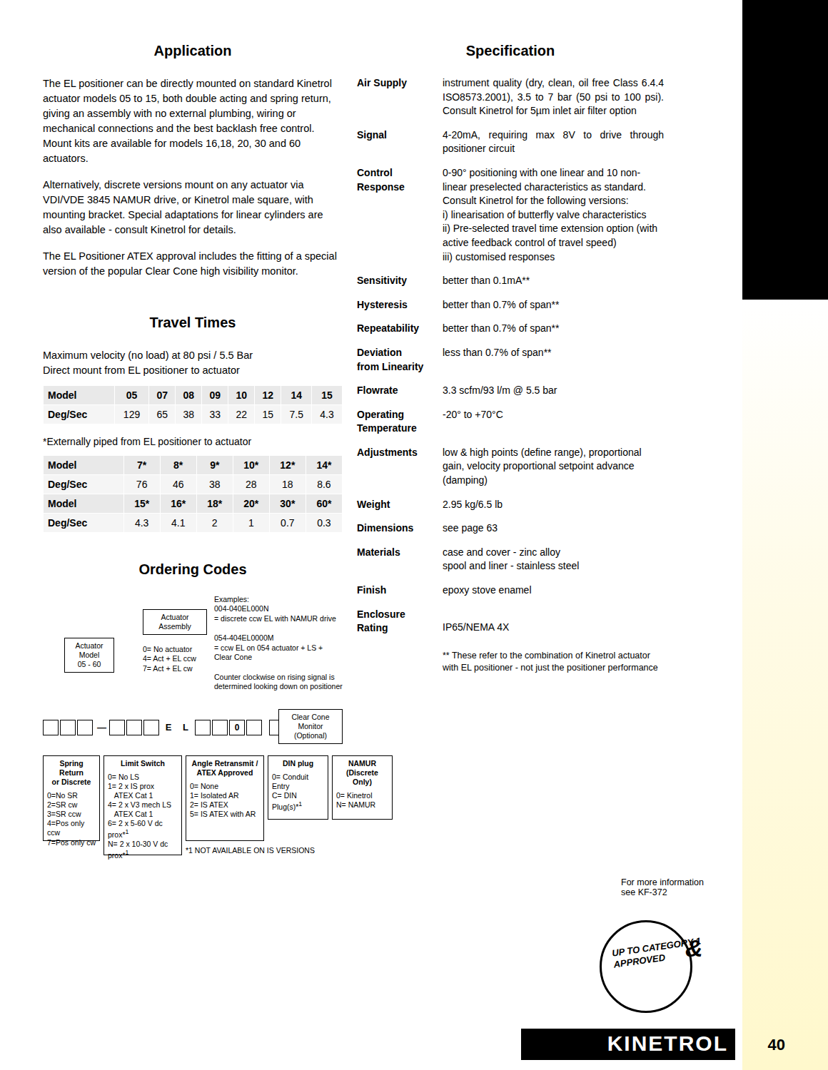EL Electropneumatic
Positioner
Application
The EL positioner can be directly mounted on standard Kinetrol actuator models 05 to 15, both double acting and spring return, giving an assembly with no external plumbing, wiring or mechanical connections and the best backlash free control. Mount kits are available for models 16,18, 20, 30 and 60 actuators.
Alternatively, discrete versions mount on any actuator via VDI/VDE 3845 NAMUR drive, or Kinetrol male square, with mounting bracket. Special adaptations for linear cylinders are also available - consult Kinetrol for details.
The EL Positioner ATEX approval includes the fitting of a special version of the popular Clear Cone high visibility monitor.
Travel Times
Maximum velocity (no load) at 80 psi / 5.5 Bar
Direct mount from EL positioner to actuator
| Model | 05 | 07 | 08 | 09 | 10 | 12 | 14 | 15 |
| Deg/Sec | 129 | 65 | 38 | 33 | 22 | 15 | 7.5 | 4.3 |
*Externally piped from EL positioner to actuator
| Model | 7* | 8* | 9* | 10* | 12* | 14* |
| Deg/Sec | 76 | 46 | 38 | 28 | 18 | 8.6 |
| Model | 15* | 16* | 18* | 20* | 30* | 60* |
| Deg/Sec | 4.3 | 4.1 | 2 | 1 | 0.7 | 0.3 |
Ordering Codes
Examples:
004-040EL000N
= discrete ccw EL with NAMUR drive
054-404EL0000M
= ccw EL on 054 actuator + LS + Clear Cone
Counter clockwise on rising signal is determined looking down on positioner
Actuator
Assembly
0= No actuator
4= Act + EL ccw
7= Act + EL cw
Actuator
Model
05 - 60
—
EL
0
M
Clear Cone
Monitor
(Optional)
Spring Return
or Discrete
0=No SR
2=SR cw
3=SR ccw
4=Pos only ccw
7=Pos only cw
Limit Switch
0= No LS
1= 2 x IS prox
ATEX Cat 1
4= 2 x V3 mech LS
ATEX Cat 1
6= 2 x 5-60 V dc prox*1
N= 2 x 10-30 V dc prox*1
Angle Retransmit /
ATEX Approved
0= None
1= Isolated AR
2= IS ATEX
5= IS ATEX with AR
DIN plug
0= Conduit Entry
C= DIN Plug(s)*1
NAMUR
(Discrete Only)
0= Kinetrol
N= NAMUR
*1 NOT AVAILABLE ON IS VERSIONS
Specification
Air Supply
instrument quality (dry, clean, oil free Class 6.4.4 ISO8573.2001), 3.5 to 7 bar (50 psi to 100 psi). Consult Kinetrol for 5µm inlet air filter option
Signal
4-20mA, requiring max 8V to drive through positioner circuit
Control
Response
0-90° positioning with one linear and 10 non-linear preselected characteristics as standard. Consult Kinetrol for the following versions:
i) linearisation of butterfly valve characteristics
ii) Pre-selected travel time extension option (with active feedback control of travel speed)
iii) customised responses
Sensitivity
better than 0.1mA**
Hysteresis
better than 0.7% of span**
Repeatability
better than 0.7% of span**
Deviation
from Linearity
less than 0.7% of span**
Flowrate
3.3 scfm/93 l/m @ 5.5 bar
Operating
Temperature
-20° to +70°C
Adjustments
low & high points (define range), proportional gain, velocity proportional setpoint advance (damping)
Weight
2.95 kg/6.5 lb
Dimensions
see page 63
Materials
case and cover - zinc alloy
spool and liner - stainless steel
Finish
epoxy stove enamel
Enclosure
Rating
IP65/NEMA 4X
** These refer to the combination of Kinetrol actuator with EL positioner - not just the positioner performance
For more information
see KF-372
UP TO CATEGORY 1
APPROVED
&
KINETROL
40